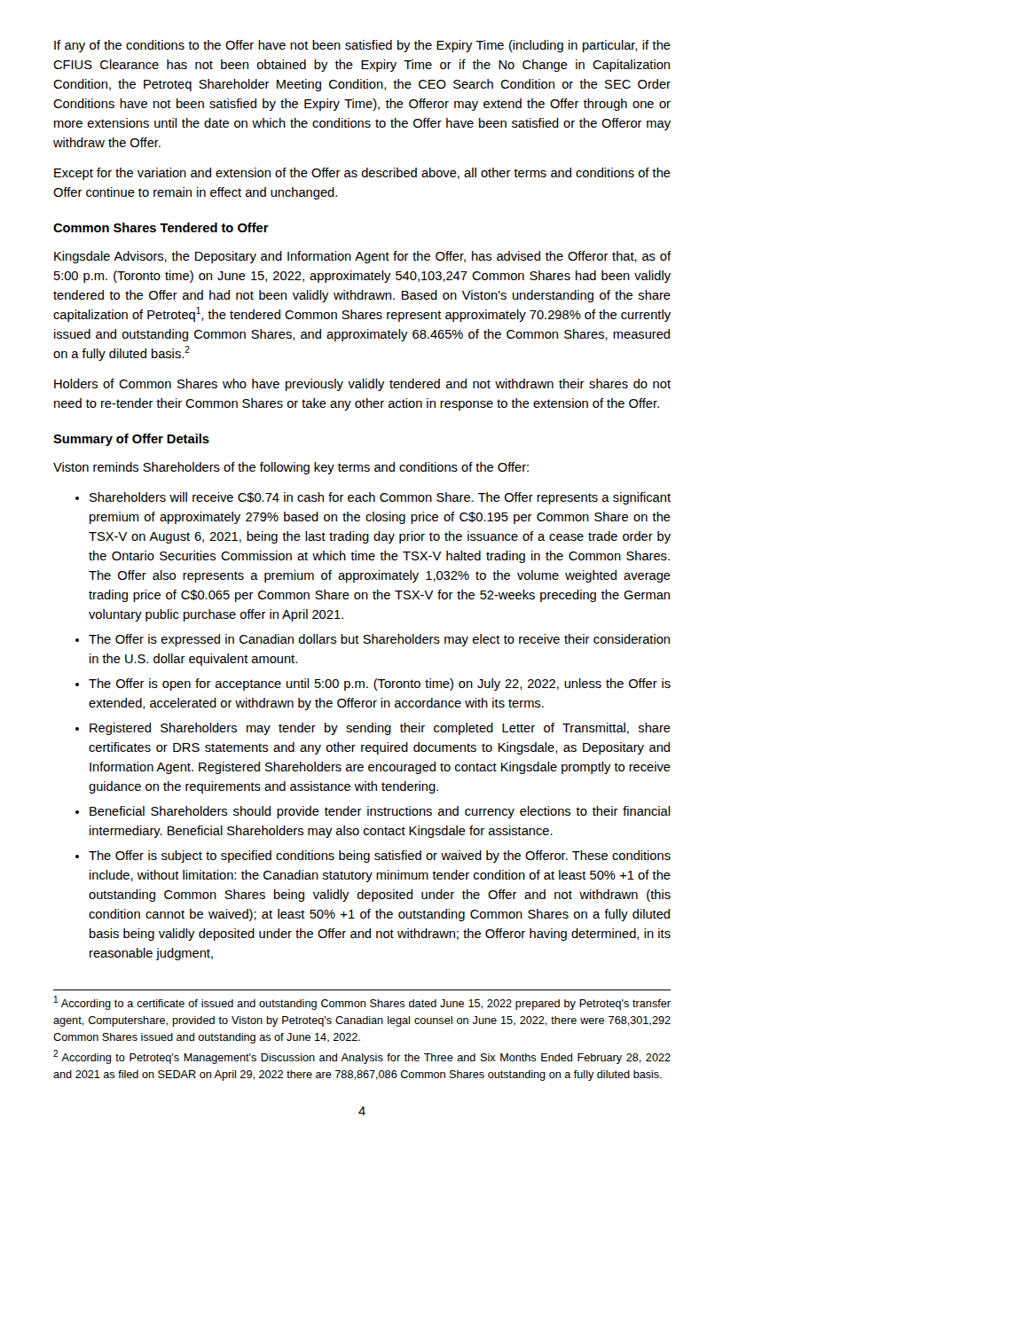If any of the conditions to the Offer have not been satisfied by the Expiry Time (including in particular, if the CFIUS Clearance has not been obtained by the Expiry Time or if the No Change in Capitalization Condition, the Petroteq Shareholder Meeting Condition, the CEO Search Condition or the SEC Order Conditions have not been satisfied by the Expiry Time), the Offeror may extend the Offer through one or more extensions until the date on which the conditions to the Offer have been satisfied or the Offeror may withdraw the Offer.
Except for the variation and extension of the Offer as described above, all other terms and conditions of the Offer continue to remain in effect and unchanged.
Common Shares Tendered to Offer
Kingsdale Advisors, the Depositary and Information Agent for the Offer, has advised the Offeror that, as of 5:00 p.m. (Toronto time) on June 15, 2022, approximately 540,103,247 Common Shares had been validly tendered to the Offer and had not been validly withdrawn. Based on Viston's understanding of the share capitalization of Petroteq1, the tendered Common Shares represent approximately 70.298% of the currently issued and outstanding Common Shares, and approximately 68.465% of the Common Shares, measured on a fully diluted basis.2
Holders of Common Shares who have previously validly tendered and not withdrawn their shares do not need to re-tender their Common Shares or take any other action in response to the extension of the Offer.
Summary of Offer Details
Viston reminds Shareholders of the following key terms and conditions of the Offer:
Shareholders will receive C$0.74 in cash for each Common Share. The Offer represents a significant premium of approximately 279% based on the closing price of C$0.195 per Common Share on the TSX-V on August 6, 2021, being the last trading day prior to the issuance of a cease trade order by the Ontario Securities Commission at which time the TSX-V halted trading in the Common Shares. The Offer also represents a premium of approximately 1,032% to the volume weighted average trading price of C$0.065 per Common Share on the TSX-V for the 52-weeks preceding the German voluntary public purchase offer in April 2021.
The Offer is expressed in Canadian dollars but Shareholders may elect to receive their consideration in the U.S. dollar equivalent amount.
The Offer is open for acceptance until 5:00 p.m. (Toronto time) on July 22, 2022, unless the Offer is extended, accelerated or withdrawn by the Offeror in accordance with its terms.
Registered Shareholders may tender by sending their completed Letter of Transmittal, share certificates or DRS statements and any other required documents to Kingsdale, as Depositary and Information Agent. Registered Shareholders are encouraged to contact Kingsdale promptly to receive guidance on the requirements and assistance with tendering.
Beneficial Shareholders should provide tender instructions and currency elections to their financial intermediary. Beneficial Shareholders may also contact Kingsdale for assistance.
The Offer is subject to specified conditions being satisfied or waived by the Offeror. These conditions include, without limitation: the Canadian statutory minimum tender condition of at least 50% +1 of the outstanding Common Shares being validly deposited under the Offer and not withdrawn (this condition cannot be waived); at least 50% +1 of the outstanding Common Shares on a fully diluted basis being validly deposited under the Offer and not withdrawn; the Offeror having determined, in its reasonable judgment,
1 According to a certificate of issued and outstanding Common Shares dated June 15, 2022 prepared by Petroteq's transfer agent, Computershare, provided to Viston by Petroteq's Canadian legal counsel on June 15, 2022, there were 768,301,292 Common Shares issued and outstanding as of June 14, 2022.
2 According to Petroteq's Management's Discussion and Analysis for the Three and Six Months Ended February 28, 2022 and 2021 as filed on SEDAR on April 29, 2022 there are 788,867,086 Common Shares outstanding on a fully diluted basis.
4